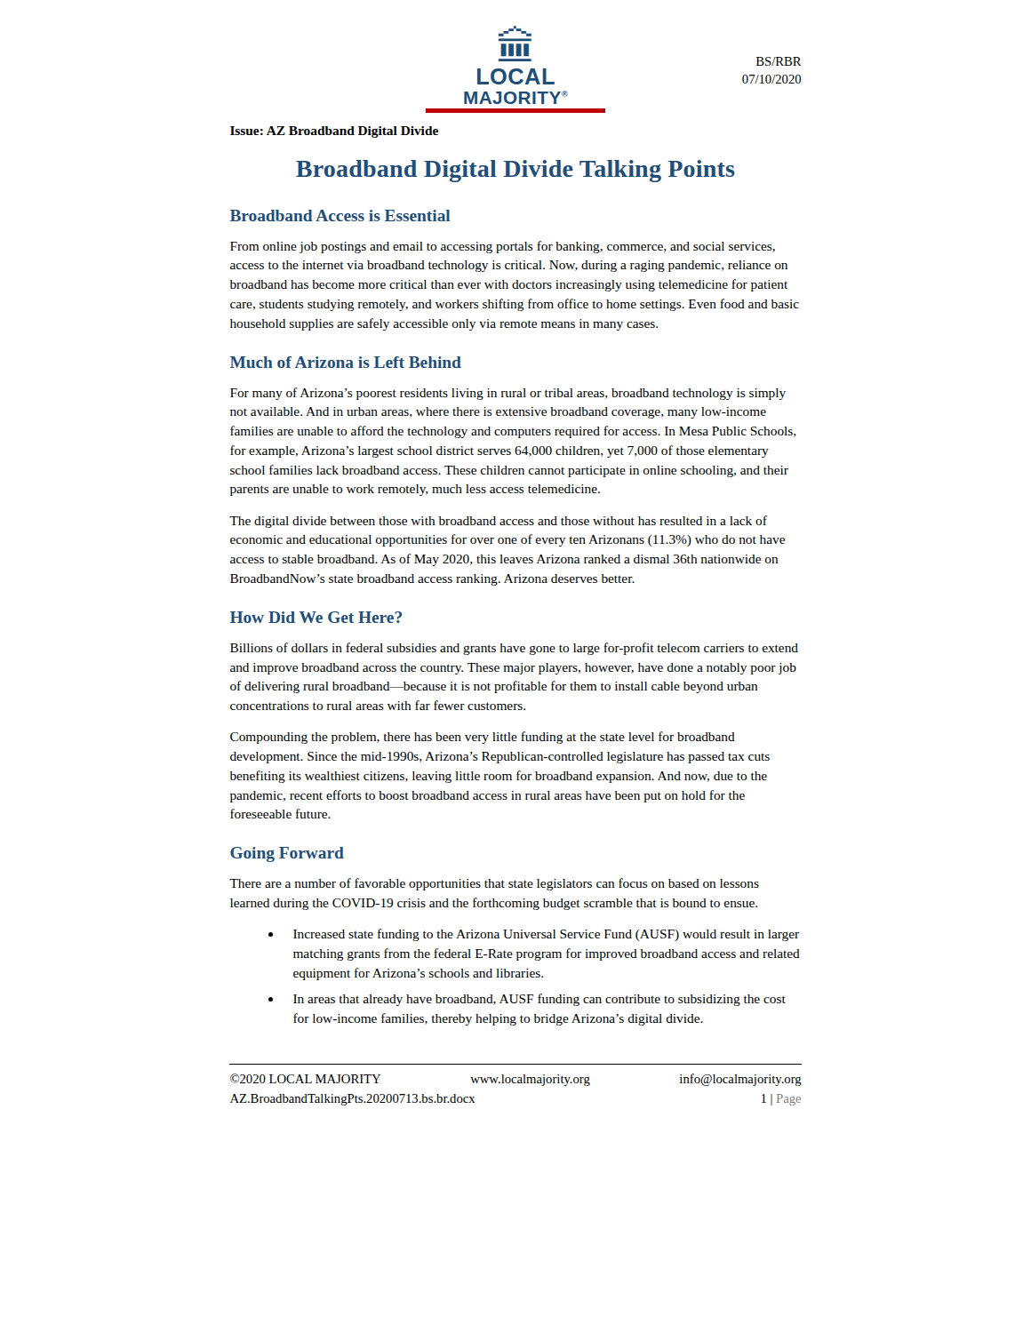BS/RBR
07/10/2020
🏛
LOCAL
MAJORITY®
Issue: AZ Broadband Digital Divide
Broadband Digital Divide Talking Points
Broadband Access is Essential
From online job postings and email to accessing portals for banking, commerce, and social services, access to the internet via broadband technology is critical. Now, during a raging pandemic, reliance on broadband has become more critical than ever with doctors increasingly using telemedicine for patient care, students studying remotely, and workers shifting from office to home settings. Even food and basic household supplies are safely accessible only via remote means in many cases.
Much of Arizona is Left Behind
For many of Arizona’s poorest residents living in rural or tribal areas, broadband technology is simply not available. And in urban areas, where there is extensive broadband coverage, many low-income families are unable to afford the technology and computers required for access. In Mesa Public Schools, for example, Arizona’s largest school district serves 64,000 children, yet 7,000 of those elementary school families lack broadband access. These children cannot participate in online schooling, and their parents are unable to work remotely, much less access telemedicine.
The digital divide between those with broadband access and those without has resulted in a lack of economic and educational opportunities for over one of every ten Arizonans (11.3%) who do not have access to stable broadband. As of May 2020, this leaves Arizona ranked a dismal 36th nationwide on BroadbandNow’s state broadband access ranking. Arizona deserves better.
How Did We Get Here?
Billions of dollars in federal subsidies and grants have gone to large for-profit telecom carriers to extend and improve broadband across the country. These major players, however, have done a notably poor job of delivering rural broadband—because it is not profitable for them to install cable beyond urban concentrations to rural areas with far fewer customers.
Compounding the problem, there has been very little funding at the state level for broadband development. Since the mid-1990s, Arizona’s Republican-controlled legislature has passed tax cuts benefiting its wealthiest citizens, leaving little room for broadband expansion. And now, due to the pandemic, recent efforts to boost broadband access in rural areas have been put on hold for the foreseeable future.
Going Forward
There are a number of favorable opportunities that state legislators can focus on based on lessons learned during the COVID-19 crisis and the forthcoming budget scramble that is bound to ensue.
Increased state funding to the Arizona Universal Service Fund (AUSF) would result in larger matching grants from the federal E-Rate program for improved broadband access and related equipment for Arizona’s schools and libraries.
In areas that already have broadband, AUSF funding can contribute to subsidizing the cost for low-income families, thereby helping to bridge Arizona’s digital divide.
©2020 LOCAL MAJORITY
www.localmajority.org
info@localmajority.org
AZ.BroadbandTalkingPts.20200713.bs.br.docx
1 | Page